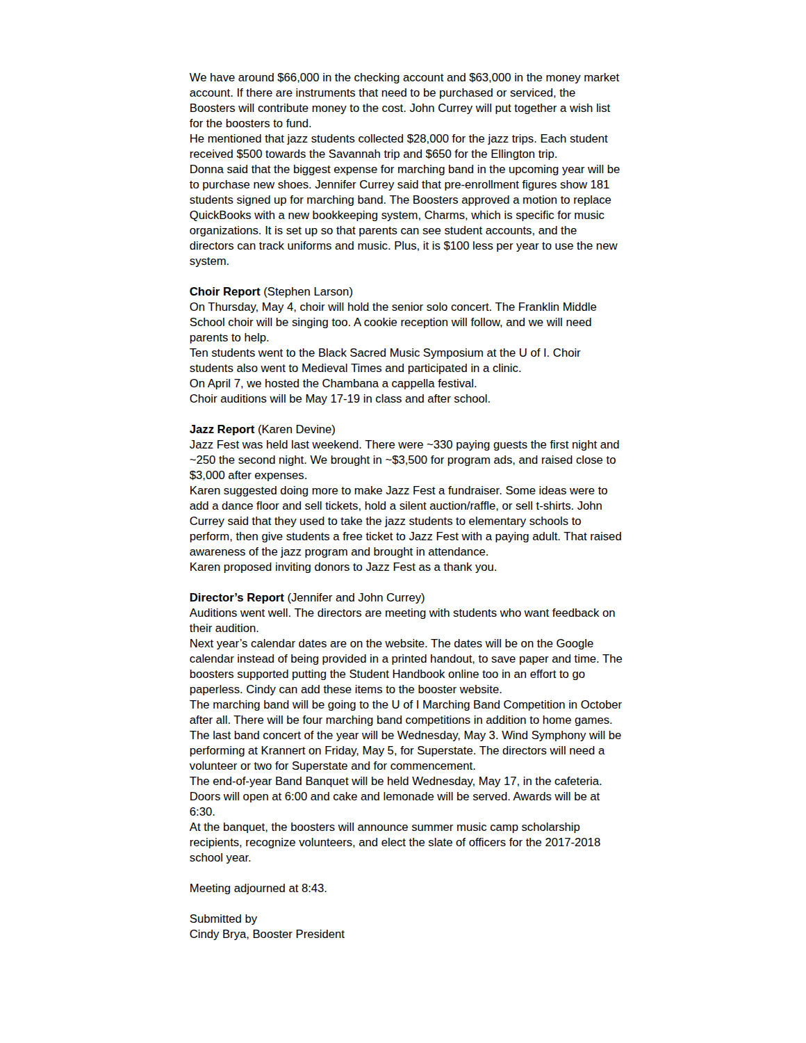We have around $66,000 in the checking account and $63,000 in the money market account. If there are instruments that need to be purchased or serviced, the Boosters will contribute money to the cost. John Currey will put together a wish list for the boosters to fund.
He mentioned that jazz students collected $28,000 for the jazz trips. Each student received $500 towards the Savannah trip and $650 for the Ellington trip.
Donna said that the biggest expense for marching band in the upcoming year will be to purchase new shoes. Jennifer Currey said that pre-enrollment figures show 181 students signed up for marching band. The Boosters approved a motion to replace QuickBooks with a new bookkeeping system, Charms, which is specific for music organizations. It is set up so that parents can see student accounts, and the directors can track uniforms and music. Plus, it is $100 less per year to use the new system.
Choir Report (Stephen Larson)
On Thursday, May 4, choir will hold the senior solo concert. The Franklin Middle School choir will be singing too. A cookie reception will follow, and we will need parents to help.
Ten students went to the Black Sacred Music Symposium at the U of I. Choir students also went to Medieval Times and participated in a clinic.
On April 7, we hosted the Chambana a cappella festival.
Choir auditions will be May 17-19 in class and after school.
Jazz Report (Karen Devine)
Jazz Fest was held last weekend. There were ~330 paying guests the first night and ~250 the second night. We brought in ~$3,500 for program ads, and raised close to $3,000 after expenses.
Karen suggested doing more to make Jazz Fest a fundraiser. Some ideas were to add a dance floor and sell tickets, hold a silent auction/raffle, or sell t-shirts. John Currey said that they used to take the jazz students to elementary schools to perform, then give students a free ticket to Jazz Fest with a paying adult. That raised awareness of the jazz program and brought in attendance.
Karen proposed inviting donors to Jazz Fest as a thank you.
Director’s Report (Jennifer and John Currey)
Auditions went well. The directors are meeting with students who want feedback on their audition.
Next year’s calendar dates are on the website. The dates will be on the Google calendar instead of being provided in a printed handout, to save paper and time. The boosters supported putting the Student Handbook online too in an effort to go paperless. Cindy can add these items to the booster website.
The marching band will be going to the U of I Marching Band Competition in October after all. There will be four marching band competitions in addition to home games.
The last band concert of the year will be Wednesday, May 3. Wind Symphony will be performing at Krannert on Friday, May 5, for Superstate. The directors will need a volunteer or two for Superstate and for commencement.
The end-of-year Band Banquet will be held Wednesday, May 17, in the cafeteria. Doors will open at 6:00 and cake and lemonade will be served. Awards will be at 6:30.
At the banquet, the boosters will announce summer music camp scholarship recipients, recognize volunteers, and elect the slate of officers for the 2017-2018 school year.
Meeting adjourned at 8:43.
Submitted by
Cindy Brya, Booster President